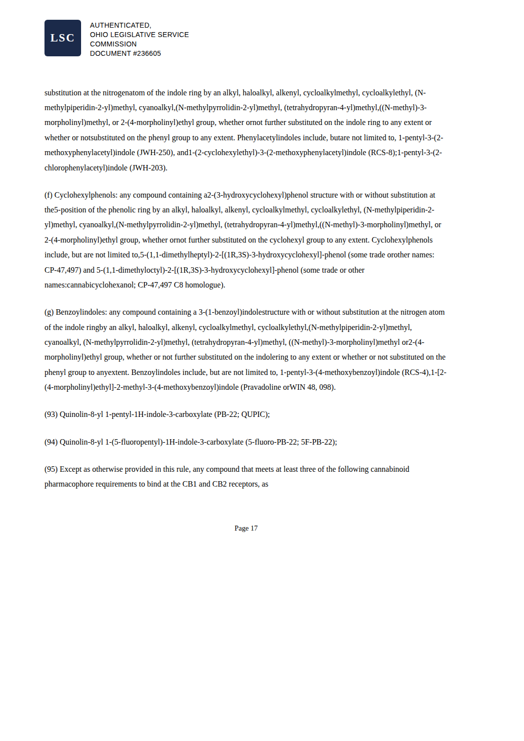LSC
AUTHENTICATED,
OHIO LEGISLATIVE SERVICE
COMMISSION
DOCUMENT #236605
substitution at the nitrogenatom of the indole ring by an alkyl, haloalkyl, alkenyl, cycloalkylmethyl, cycloalkylethyl, (N-methylpiperidin-2-yl)methyl, cyanoalkyl,(N-methylpyrrolidin-2-yl)methyl, (tetrahydropyran-4-yl)methyl,((N-methyl)-3-morpholinyl)methyl, or 2-(4-morpholinyl)ethyl group, whether ornot further substituted on the indole ring to any extent or whether or notsubstituted on the phenyl group to any extent. Phenylacetylindoles include, butare not limited to, 1-pentyl-3-(2-methoxyphenylacetyl)indole (JWH-250), and1-(2-cyclohexylethyl)-3-(2-methoxyphenylacetyl)indole (RCS-8);1-pentyl-3-(2-chlorophenylacetyl)indole (JWH-203).
(f) Cyclohexylphenols: any compound containing a2-(3-hydroxycyclohexyl)phenol structure with or without substitution at the5-position of the phenolic ring by an alkyl, haloalkyl, alkenyl, cycloalkylmethyl, cycloalkylethyl, (N-methylpiperidin-2-yl)methyl, cyanoalkyl,(N-methylpyrrolidin-2-yl)methyl, (tetrahydropyran-4-yl)methyl,((N-methyl)-3-morpholinyl)methyl, or 2-(4-morpholinyl)ethyl group, whether ornot further substituted on the cyclohexyl group to any extent. Cyclohexylphenols include, but are not limited to,5-(1,1-dimethylheptyl)-2-[(1R,3S)-3-hydroxycyclohexyl]-phenol (some trade orother names: CP-47,497) and 5-(1,1-dimethyloctyl)-2-[(1R,3S)-3-hydroxycyclohexyl]-phenol (some trade or other names:cannabicyclohexanol; CP-47,497 C8 homologue).
(g) Benzoylindoles: any compound containing a 3-(1-benzoyl)indolestructure with or without substitution at the nitrogen atom of the indole ringby an alkyl, haloalkyl, alkenyl, cycloalkylmethyl, cycloalkylethyl,(N-methylpiperidin-2-yl)methyl, cyanoalkyl, (N-methylpyrrolidin-2-yl)methyl, (tetrahydropyran-4-yl)methyl, ((N-methyl)-3-morpholinyl)methyl or2-(4-morpholinyl)ethyl group, whether or not further substituted on the indolering to any extent or whether or not substituted on the phenyl group to anyextent. Benzoylindoles include, but are not limited to, 1-pentyl-3-(4-methoxybenzoyl)indole (RCS-4),1-[2-(4-morpholinyl)ethyl]-2-methyl-3-(4-methoxybenzoyl)indole (Pravadoline orWIN 48, 098).
(93) Quinolin-8-yl 1-pentyl-1H-indole-3-carboxylate (PB-22; QUPIC);
(94) Quinolin-8-yl 1-(5-fluoropentyl)-1H-indole-3-carboxylate (5-fluoro-PB-22; 5F-PB-22);
(95) Except as otherwise provided in this rule, any compound that meets at least three of the following cannabinoid pharmacophore requirements to bind at the CB1 and CB2 receptors, as
Page 17